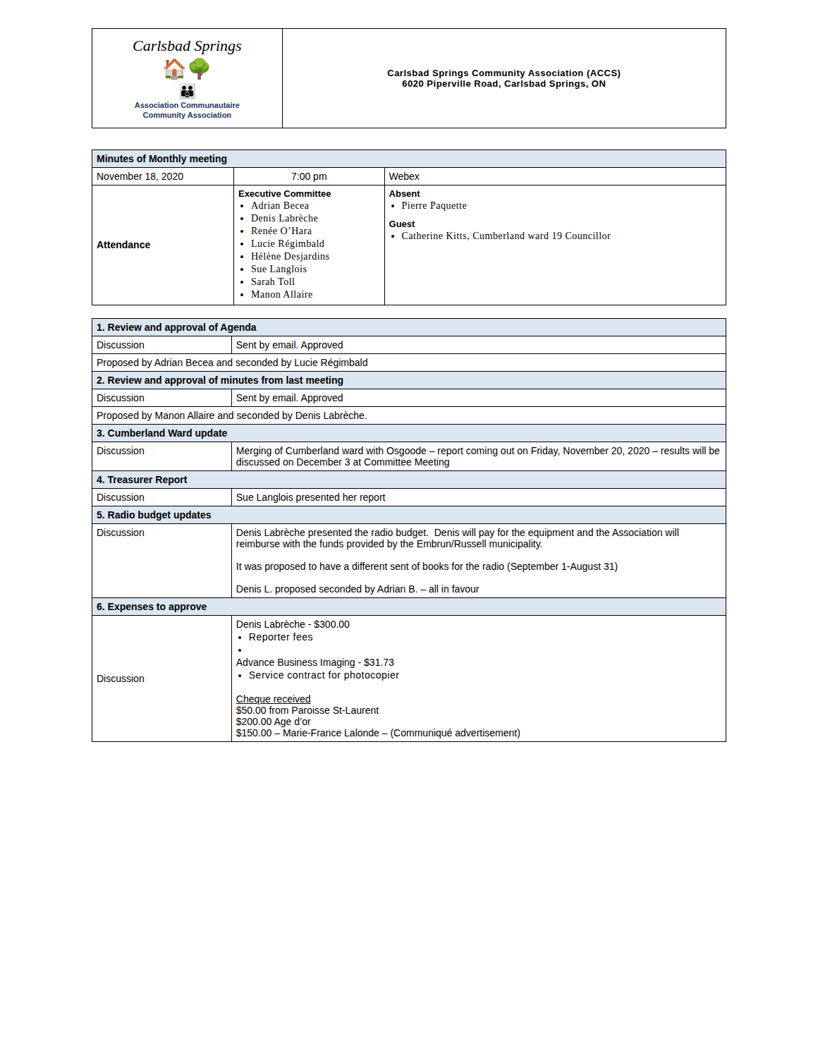| Carlsbad Springs 🏠🌳 👪 Association Communautaire Community Association | Carlsbad Springs Community Association (ACCS) 6020 Piperville Road, Carlsbad Springs, ON |
| Minutes of Monthly meeting |
| November 18, 2020 | 7:00 pm | Webex |
| Attendance | Executive Committee Adrian Becea Denis Labrèche Renée O’Hara Lucie Régimbald Hélène Desjardins Sue Langlois Sarah Toll Manon Allaire | Absent Pierre Paquette Guest Catherine Kitts, Cumberland ward 19 Councillor |
| 1. Review and approval of Agenda |
| Discussion | Sent by email. Approved |
| Proposed by Adrian Becea and seconded by Lucie Régimbald |
| 2. Review and approval of minutes from last meeting |
| Discussion | Sent by email. Approved |
| Proposed by Manon Allaire and seconded by Denis Labrèche. |
| 3. Cumberland Ward update |
| Discussion | Merging of Cumberland ward with Osgoode – report coming out on Friday, November 20, 2020 – results will be discussed on December 3 at Committee Meeting |
| 4. Treasurer Report |
| Discussion | Sue Langlois presented her report |
| 5. Radio budget updates |
| Discussion | Denis Labrèche presented the radio budget. Denis will pay for the equipment and the Association will reimburse with the funds provided by the Embrun/Russell municipality. It was proposed to have a different sent of books for the radio (September 1-August 31) Denis L. proposed seconded by Adrian B. – all in favour |
| 6. Expenses to approve |
| Discussion | Denis Labrèche - $300.00 Reporter fees Advance Business Imaging - $31.73 Service contract for photocopier Cheque received $50.00 from Paroisse St-Laurent $200.00 Age d’or $150.00 – Marie-France Lalonde – (Communiqué advertisement) |